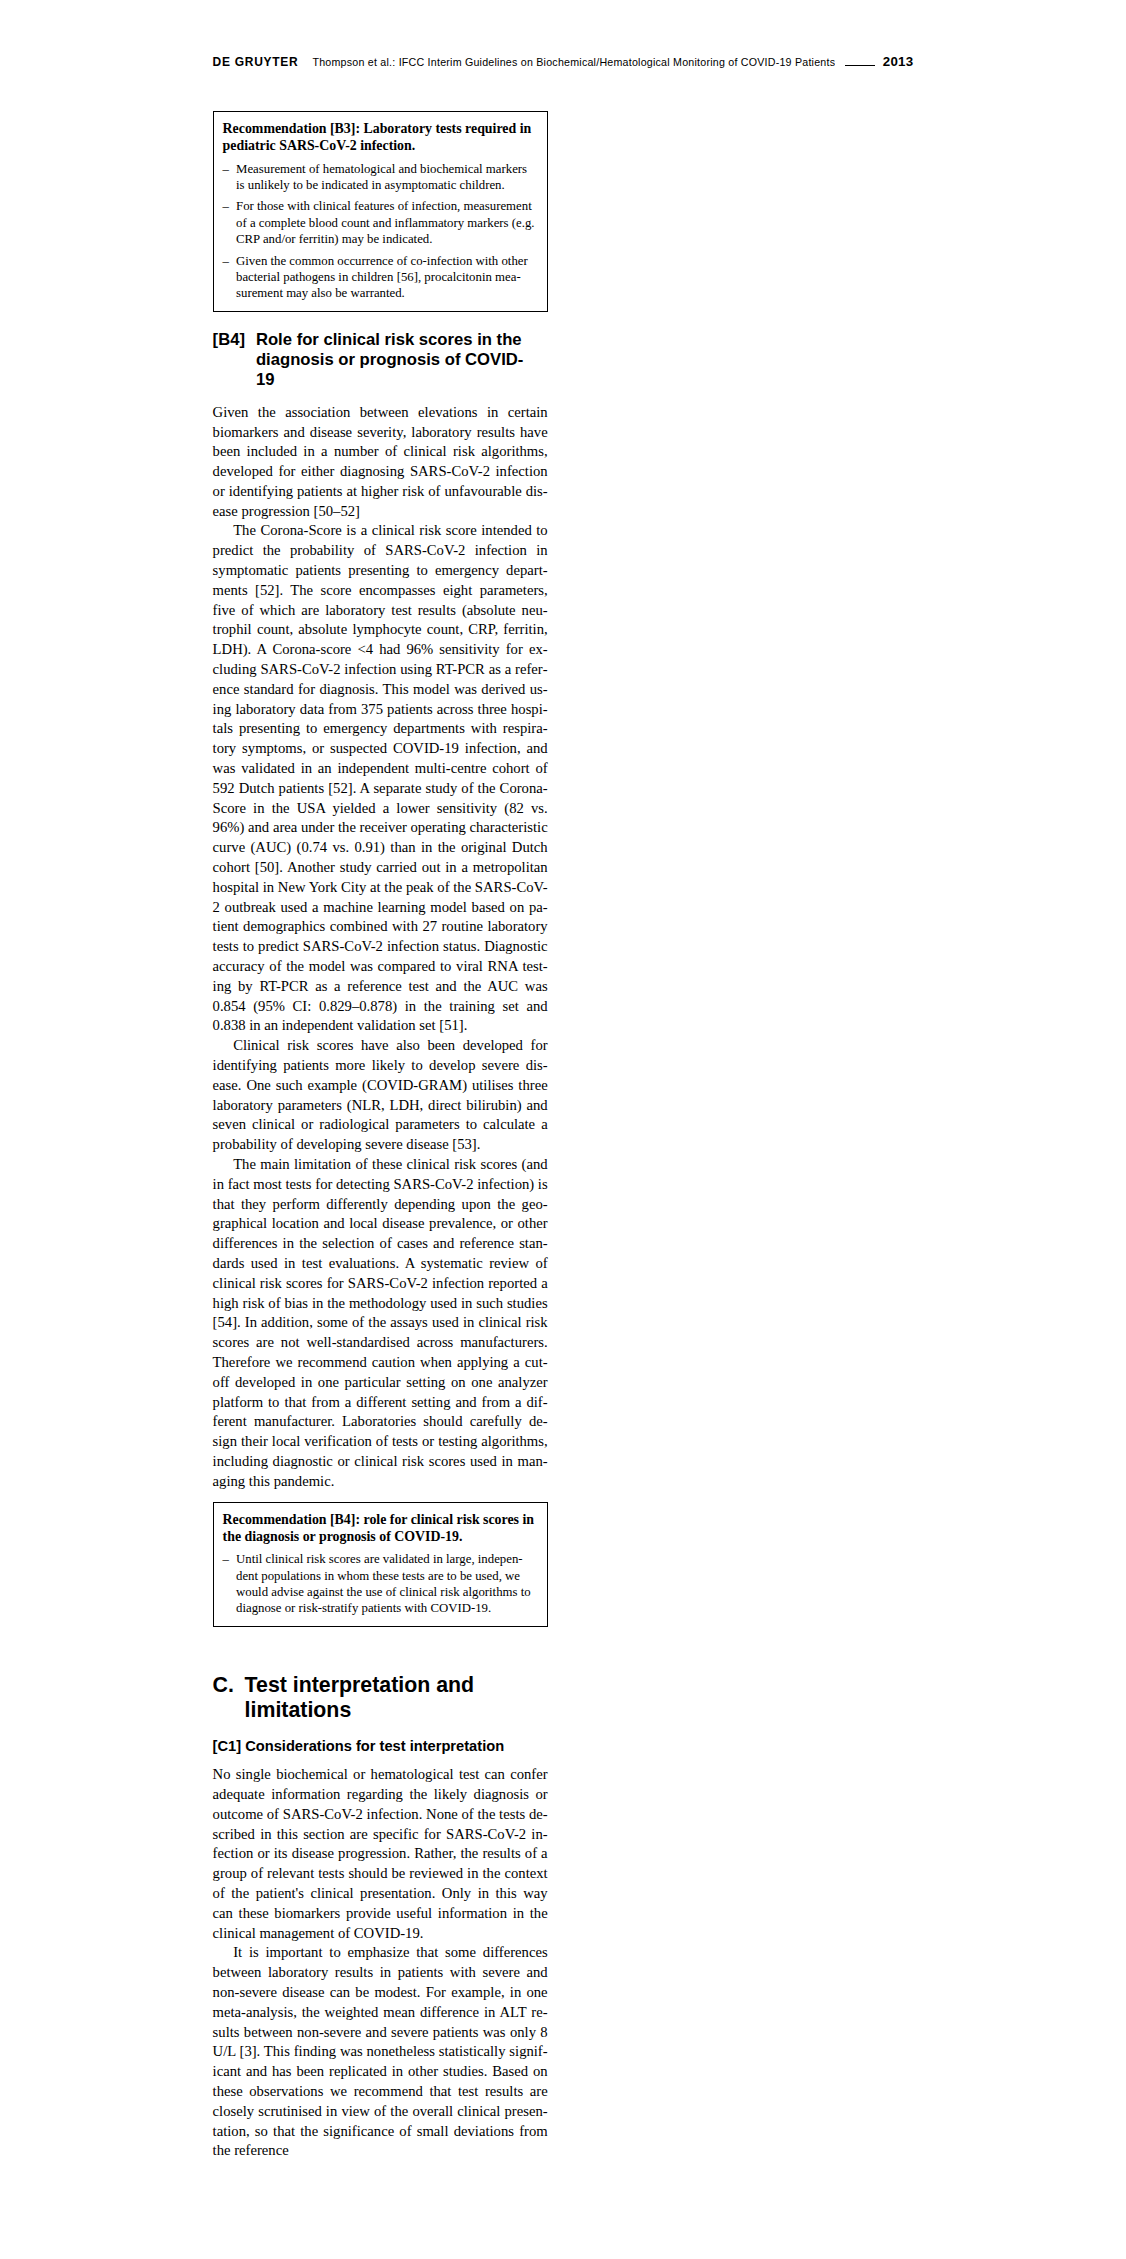DE GRUYTER Thompson et al.: IFCC Interim Guidelines on Biochemical/Hematological Monitoring of COVID-19 Patients 2013
Recommendation [B3]: Laboratory tests required in pediatric SARS-CoV-2 infection.
Measurement of hematological and biochemical markers is unlikely to be indicated in asymptomatic children.
For those with clinical features of infection, measurement of a complete blood count and inflammatory markers (e.g. CRP and/or ferritin) may be indicated.
Given the common occurrence of co-infection with other bacterial pathogens in children [56], procalcitonin measurement may also be warranted.
[B4] Role for clinical risk scores in the diagnosis or prognosis of COVID-19
Given the association between elevations in certain biomarkers and disease severity, laboratory results have been included in a number of clinical risk algorithms, developed for either diagnosing SARS-CoV-2 infection or identifying patients at higher risk of unfavourable disease progression [50–52]
The Corona-Score is a clinical risk score intended to predict the probability of SARS-CoV-2 infection in symptomatic patients presenting to emergency departments [52]. The score encompasses eight parameters, five of which are laboratory test results (absolute neutrophil count, absolute lymphocyte count, CRP, ferritin, LDH). A Corona-score <4 had 96% sensitivity for excluding SARS-CoV-2 infection using RT-PCR as a reference standard for diagnosis. This model was derived using laboratory data from 375 patients across three hospitals presenting to emergency departments with respiratory symptoms, or suspected COVID-19 infection, and was validated in an independent multi-centre cohort of 592 Dutch patients [52]. A separate study of the Corona-Score in the USA yielded a lower sensitivity (82 vs. 96%) and area under the receiver operating characteristic curve (AUC) (0.74 vs. 0.91) than in the original Dutch cohort [50]. Another study carried out in a metropolitan hospital in New York City at the peak of the SARS-CoV-2 outbreak used a machine learning model based on patient demographics combined with 27 routine laboratory tests to predict SARS-CoV-2 infection status. Diagnostic accuracy of the model was compared to viral RNA testing by RT-PCR as a reference test and the AUC was 0.854 (95% CI: 0.829–0.878) in the training set and 0.838 in an independent validation set [51].
Clinical risk scores have also been developed for identifying patients more likely to develop severe disease. One such example (COVID-GRAM) utilises three laboratory parameters (NLR, LDH, direct bilirubin) and seven clinical or radiological parameters to calculate a probability of developing severe disease [53].
The main limitation of these clinical risk scores (and in fact most tests for detecting SARS-CoV-2 infection) is that they perform differently depending upon the geographical location and local disease prevalence, or other differences in the selection of cases and reference standards used in test evaluations. A systematic review of clinical risk scores for SARS-CoV-2 infection reported a high risk of bias in the methodology used in such studies [54]. In addition, some of the assays used in clinical risk scores are not well-standardised across manufacturers. Therefore we recommend caution when applying a cut-off developed in one particular setting on one analyzer platform to that from a different setting and from a different manufacturer. Laboratories should carefully design their local verification of tests or testing algorithms, including diagnostic or clinical risk scores used in managing this pandemic.
Recommendation [B4]: role for clinical risk scores in the diagnosis or prognosis of COVID-19.
Until clinical risk scores are validated in large, independent populations in whom these tests are to be used, we would advise against the use of clinical risk algorithms to diagnose or risk-stratify patients with COVID-19.
C. Test interpretation and limitations
[C1] Considerations for test interpretation
No single biochemical or hematological test can confer adequate information regarding the likely diagnosis or outcome of SARS-CoV-2 infection. None of the tests described in this section are specific for SARS-CoV-2 infection or its disease progression. Rather, the results of a group of relevant tests should be reviewed in the context of the patient's clinical presentation. Only in this way can these biomarkers provide useful information in the clinical management of COVID-19.
It is important to emphasize that some differences between laboratory results in patients with severe and non-severe disease can be modest. For example, in one meta-analysis, the weighted mean difference in ALT results between non-severe and severe patients was only 8 U/L [3]. This finding was nonetheless statistically significant and has been replicated in other studies. Based on these observations we recommend that test results are closely scrutinised in view of the overall clinical presentation, so that the significance of small deviations from the reference